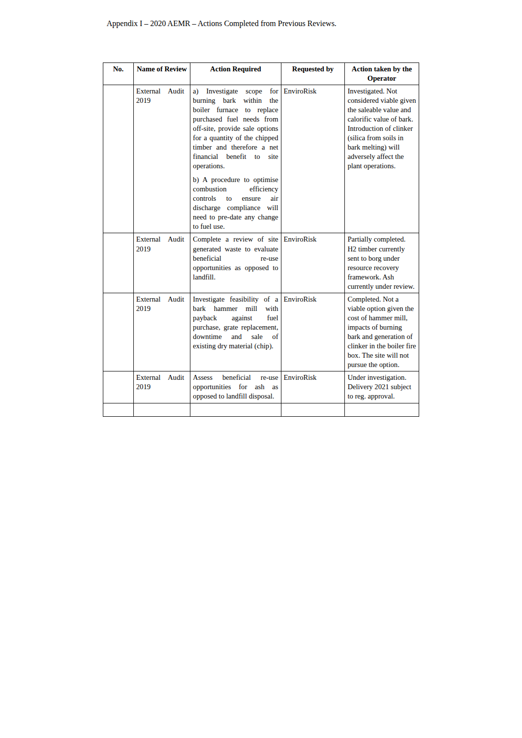Appendix I – 2020 AEMR – Actions Completed from Previous Reviews.
| No. | Name of Review | Action Required | Requested by | Action taken by the Operator |
| --- | --- | --- | --- | --- |
| | External Audit 2019 | a) Investigate scope for burning bark within the boiler furnace to replace purchased fuel needs from off-site, provide sale options for a quantity of the chipped timber and therefore a net financial benefit to site operations. b) A procedure to optimise combustion efficiency controls to ensure air discharge compliance will need to pre-date any change to fuel use. | EnviroRisk | Investigated. Not considered viable given the saleable value and calorific value of bark. Introduction of clinker (silica from soils in bark melting) will adversely affect the plant operations. |
| | External Audit 2019 | Complete a review of site generated waste to evaluate beneficial re-use opportunities as opposed to landfill. | EnviroRisk | Partially completed. H2 timber currently sent to borg under resource recovery framework. Ash currently under review. |
| | External Audit 2019 | Investigate feasibility of a bark hammer mill with payback against fuel purchase, grate replacement, downtime and sale of existing dry material (chip). | EnviroRisk | Completed. Not a viable option given the cost of hammer mill, impacts of burning bark and generation of clinker in the boiler fire box. The site will not pursue the option. |
| | External Audit 2019 | Assess beneficial re-use opportunities for ash as opposed to landfill disposal. | EnviroRisk | Under investigation. Delivery 2021 subject to reg. approval. |